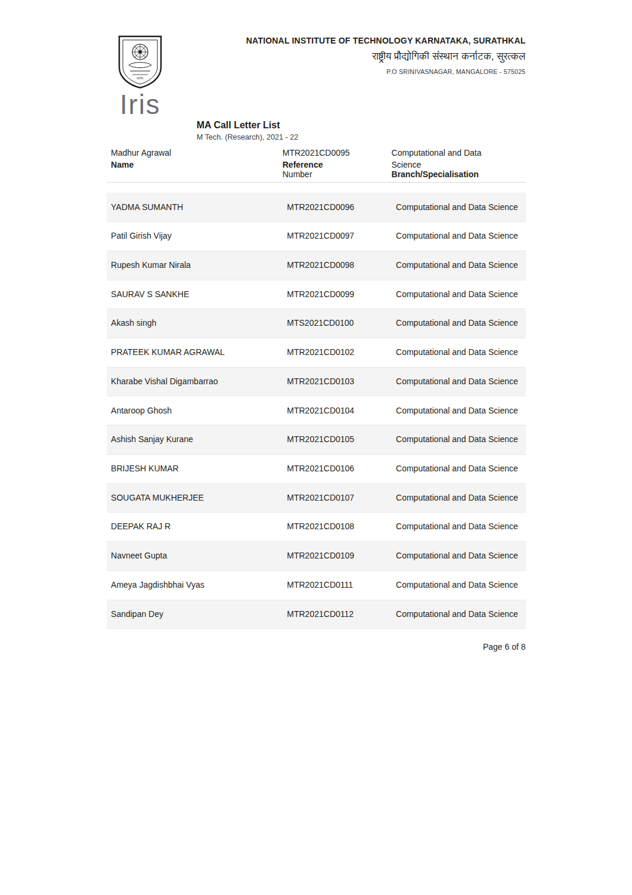NITK
Iris
NATIONAL INSTITUTE OF TECHNOLOGY KARNATAKA, SURATHKAL
राष्ट्रीय प्रौद्योगिकी संस्थान कर्नाटक, सुरत्कल
P.O SRINIVASNAGAR, MANGALORE - 575025
MA Call Letter List
M Tech. (Research), 2021 - 22
Madhur Agrawal
MTR2021CD0095
Computational and Data
Name
ReferenceNumber
Science Branch/Specialisation
| YADMA SUMANTH | MTR2021CD0096 | Computational and Data Science |
| Patil Girish Vijay | MTR2021CD0097 | Computational and Data Science |
| Rupesh Kumar Nirala | MTR2021CD0098 | Computational and Data Science |
| SAURAV S SANKHE | MTR2021CD0099 | Computational and Data Science |
| Akash singh | MTS2021CD0100 | Computational and Data Science |
| PRATEEK KUMAR AGRAWAL | MTR2021CD0102 | Computational and Data Science |
| Kharabe Vishal Digambarrao | MTR2021CD0103 | Computational and Data Science |
| Antaroop Ghosh | MTR2021CD0104 | Computational and Data Science |
| Ashish Sanjay Kurane | MTR2021CD0105 | Computational and Data Science |
| BRIJESH KUMAR | MTR2021CD0106 | Computational and Data Science |
| SOUGATA MUKHERJEE | MTR2021CD0107 | Computational and Data Science |
| DEEPAK RAJ R | MTR2021CD0108 | Computational and Data Science |
| Navneet Gupta | MTR2021CD0109 | Computational and Data Science |
| Ameya Jagdishbhai Vyas | MTR2021CD0111 | Computational and Data Science |
| Sandipan Dey | MTR2021CD0112 | Computational and Data Science |
Page 6 of 8